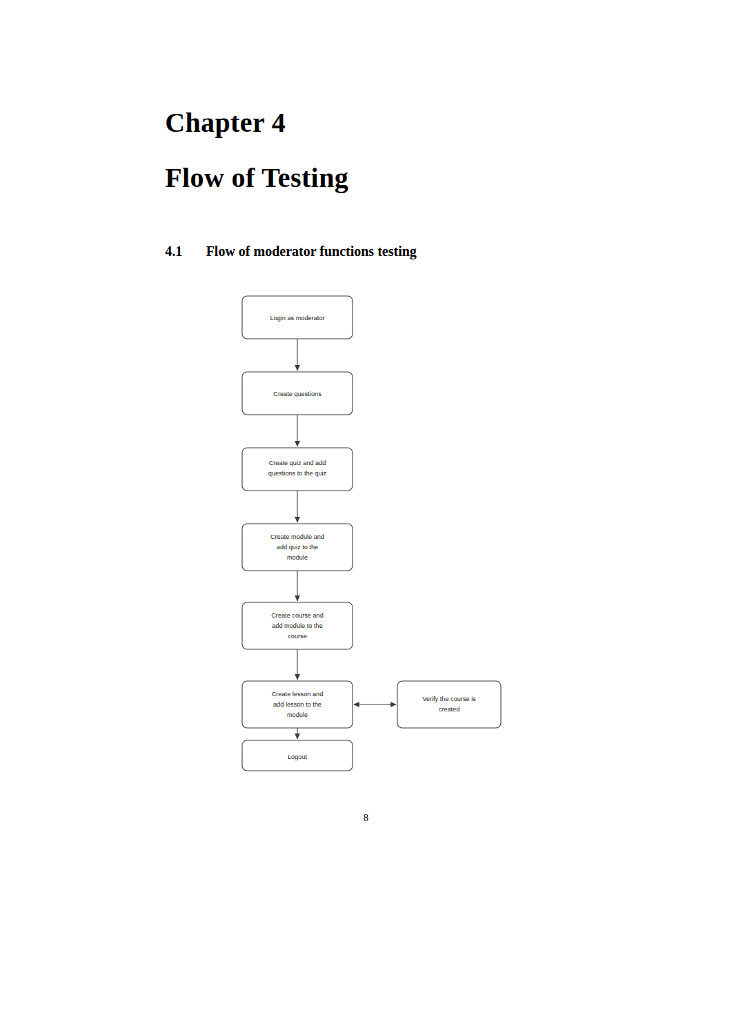Chapter 4
Flow of Testing
4.1 Flow of moderator functions testing
Login as moderator Create questions Create quiz and add questions to the quiz Create module and add quiz to the module Create course and add module to the course Create lesson and add lesson to the module Verify the course is created Logout
8